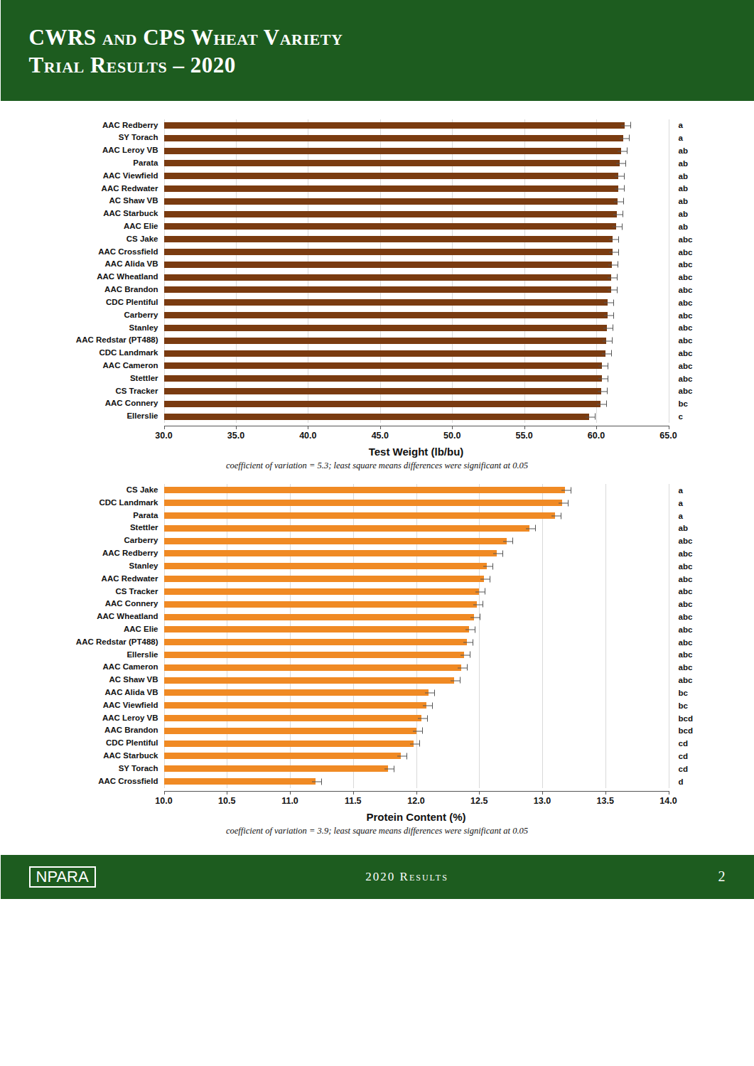CWRS and CPS Wheat Variety
Trial Results – 2020
AAC Redberry
a
SY Torach
a
AAC Leroy VB
ab
Parata
ab
AAC Viewfield
ab
AAC Redwater
ab
AC Shaw VB
ab
AAC Starbuck
ab
AAC Elie
ab
CS Jake
abc
AAC Crossfield
abc
AAC Alida VB
abc
AAC Wheatland
abc
AAC Brandon
abc
CDC Plentiful
abc
Carberry
abc
Stanley
abc
AAC Redstar (PT488)
abc
CDC Landmark
abc
AAC Cameron
abc
Stettler
abc
CS Tracker
abc
AAC Connery
bc
Ellerslie
c
30.0 35.0 40.0 45.0 50.0 55.0 60.0 65.0
Test Weight (lb/bu)
coefficient of variation = 5.3; least square means differences were significant at 0.05
CS Jake
a
CDC Landmark
a
Parata
a
Stettler
ab
Carberry
abc
AAC Redberry
abc
Stanley
abc
AAC Redwater
abc
CS Tracker
abc
AAC Connery
abc
AAC Wheatland
abc
AAC Elie
abc
AAC Redstar (PT488)
abc
Ellerslie
abc
AAC Cameron
abc
AC Shaw VB
abc
AAC Alida VB
bc
AAC Viewfield
bc
AAC Leroy VB
bcd
AAC Brandon
bcd
CDC Plentiful
cd
AAC Starbuck
cd
SY Torach
cd
AAC Crossfield
d
10.0 10.5 11.0 11.5 12.0 12.5 13.0 13.5 14.0
Protein Content (%)
coefficient of variation = 3.9; least square means differences were significant at 0.05
NPARA
2020 Results
2